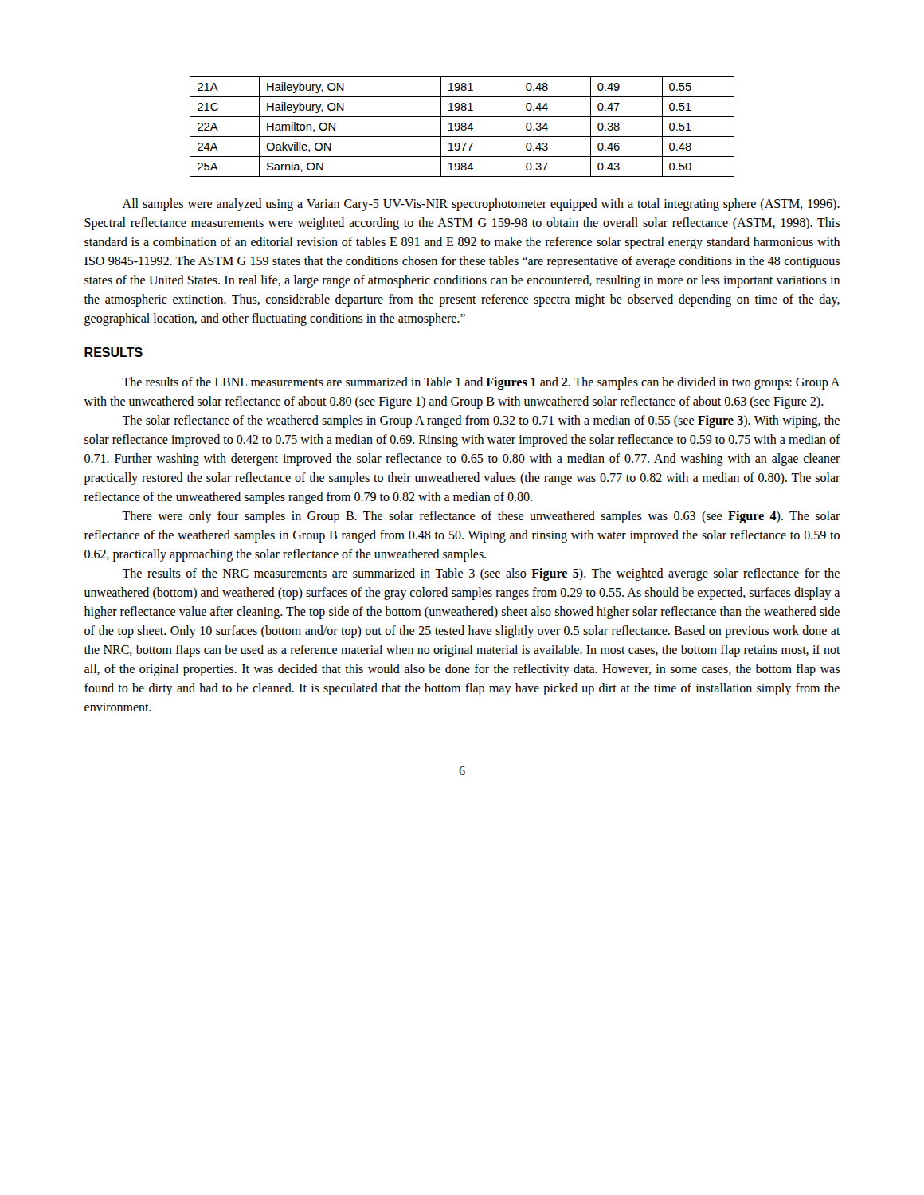| 21A | Haileybury, ON | 1981 | 0.48 | 0.49 | 0.55 |
| 21C | Haileybury, ON | 1981 | 0.44 | 0.47 | 0.51 |
| 22A | Hamilton, ON | 1984 | 0.34 | 0.38 | 0.51 |
| 24A | Oakville, ON | 1977 | 0.43 | 0.46 | 0.48 |
| 25A | Sarnia, ON | 1984 | 0.37 | 0.43 | 0.50 |
All samples were analyzed using a Varian Cary-5 UV-Vis-NIR spectrophotometer equipped with a total integrating sphere (ASTM, 1996). Spectral reflectance measurements were weighted according to the ASTM G 159-98 to obtain the overall solar reflectance (ASTM, 1998). This standard is a combination of an editorial revision of tables E 891 and E 892 to make the reference solar spectral energy standard harmonious with ISO 9845-11992. The ASTM G 159 states that the conditions chosen for these tables “are representative of average conditions in the 48 contiguous states of the United States. In real life, a large range of atmospheric conditions can be encountered, resulting in more or less important variations in the atmospheric extinction. Thus, considerable departure from the present reference spectra might be observed depending on time of the day, geographical location, and other fluctuating conditions in the atmosphere.”
RESULTS
The results of the LBNL measurements are summarized in Table 1 and Figures 1 and 2. The samples can be divided in two groups: Group A with the unweathered solar reflectance of about 0.80 (see Figure 1) and Group B with unweathered solar reflectance of about 0.63 (see Figure 2).
The solar reflectance of the weathered samples in Group A ranged from 0.32 to 0.71 with a median of 0.55 (see Figure 3). With wiping, the solar reflectance improved to 0.42 to 0.75 with a median of 0.69. Rinsing with water improved the solar reflectance to 0.59 to 0.75 with a median of 0.71. Further washing with detergent improved the solar reflectance to 0.65 to 0.80 with a median of 0.77. And washing with an algae cleaner practically restored the solar reflectance of the samples to their unweathered values (the range was 0.77 to 0.82 with a median of 0.80). The solar reflectance of the unweathered samples ranged from 0.79 to 0.82 with a median of 0.80.
There were only four samples in Group B. The solar reflectance of these unweathered samples was 0.63 (see Figure 4). The solar reflectance of the weathered samples in Group B ranged from 0.48 to 50. Wiping and rinsing with water improved the solar reflectance to 0.59 to 0.62, practically approaching the solar reflectance of the unweathered samples.
The results of the NRC measurements are summarized in Table 3 (see also Figure 5). The weighted average solar reflectance for the unweathered (bottom) and weathered (top) surfaces of the gray colored samples ranges from 0.29 to 0.55. As should be expected, surfaces display a higher reflectance value after cleaning. The top side of the bottom (unweathered) sheet also showed higher solar reflectance than the weathered side of the top sheet. Only 10 surfaces (bottom and/or top) out of the 25 tested have slightly over 0.5 solar reflectance. Based on previous work done at the NRC, bottom flaps can be used as a reference material when no original material is available. In most cases, the bottom flap retains most, if not all, of the original properties. It was decided that this would also be done for the reflectivity data. However, in some cases, the bottom flap was found to be dirty and had to be cleaned. It is speculated that the bottom flap may have picked up dirt at the time of installation simply from the environment.
6